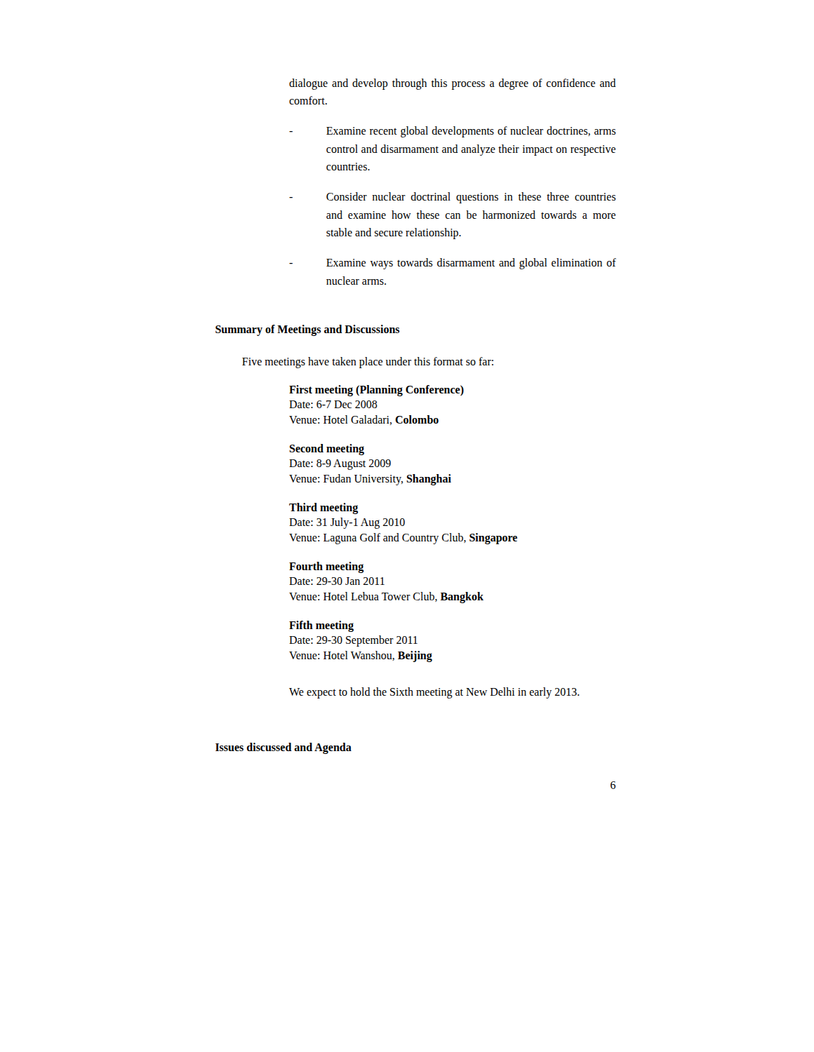dialogue and develop through this process a degree of confidence and comfort.
- Examine recent global developments of nuclear doctrines, arms control and disarmament and analyze their impact on respective countries.
- Consider nuclear doctrinal questions in these three countries and examine how these can be harmonized towards a more stable and secure relationship.
- Examine ways towards disarmament and global elimination of nuclear arms.
Summary of Meetings and Discussions
Five meetings have taken place under this format so far:
First meeting (Planning Conference)
Date: 6-7 Dec 2008
Venue: Hotel Galadari, Colombo
Second meeting
Date: 8-9 August 2009
Venue: Fudan University, Shanghai
Third meeting
Date: 31 July-1 Aug 2010
Venue: Laguna Golf and Country Club, Singapore
Fourth meeting
Date: 29-30 Jan 2011
Venue: Hotel Lebua Tower Club, Bangkok
Fifth meeting
Date: 29-30 September 2011
Venue: Hotel Wanshou, Beijing
We expect to hold the Sixth meeting at New Delhi in early 2013.
Issues discussed and Agenda
6